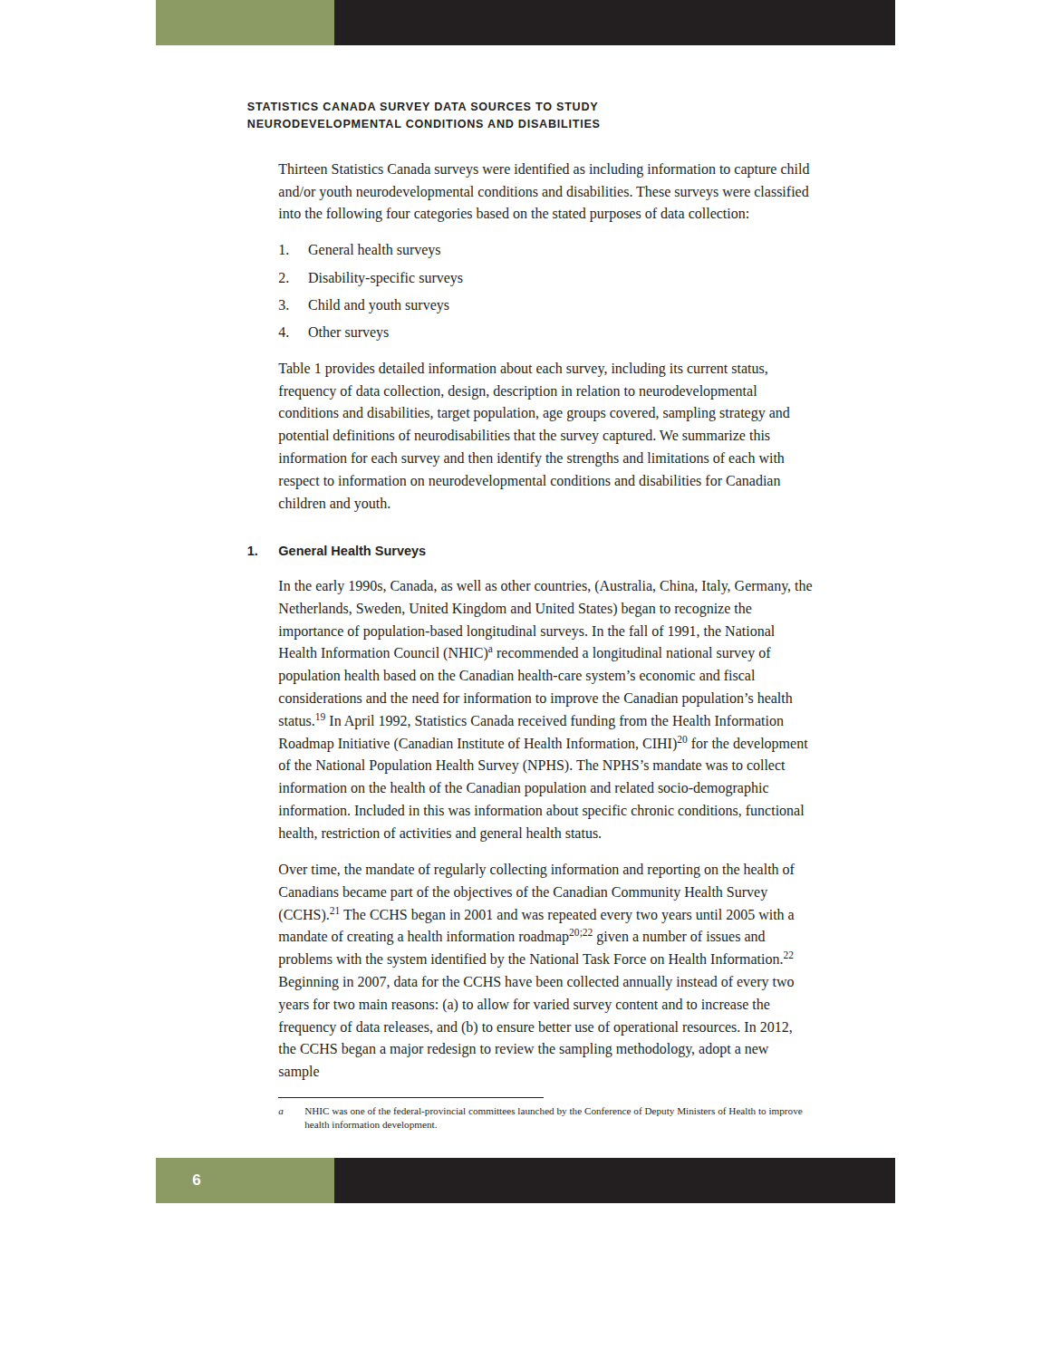Statistics Canada Survey Data Sources to Study
Neurodevelopmental Conditions and Disabilities
Thirteen Statistics Canada surveys were identified as including information to capture child and/or youth neurodevelopmental conditions and disabilities. These surveys were classified into the following four categories based on the stated purposes of data collection:
General health surveys
Disability-specific surveys
Child and youth surveys
Other surveys
Table 1 provides detailed information about each survey, including its current status, frequency of data collection, design, description in relation to neurodevelopmental conditions and disabilities, target population, age groups covered, sampling strategy and potential definitions of neurodisabilities that the survey captured. We summarize this information for each survey and then identify the strengths and limitations of each with respect to information on neurodevelopmental conditions and disabilities for Canadian children and youth.
1. General Health Surveys
In the early 1990s, Canada, as well as other countries, (Australia, China, Italy, Germany, the Netherlands, Sweden, United Kingdom and United States) began to recognize the importance of population-based longitudinal surveys. In the fall of 1991, the National Health Information Council (NHIC)a recommended a longitudinal national survey of population health based on the Canadian health-care system’s economic and fiscal considerations and the need for information to improve the Canadian population’s health status.19 In April 1992, Statistics Canada received funding from the Health Information Roadmap Initiative (Canadian Institute of Health Information, CIHI)20 for the development of the National Population Health Survey (NPHS). The NPHS’s mandate was to collect information on the health of the Canadian population and related socio-demographic information. Included in this was information about specific chronic conditions, functional health, restriction of activities and general health status.
Over time, the mandate of regularly collecting information and reporting on the health of Canadians became part of the objectives of the Canadian Community Health Survey (CCHS).21 The CCHS began in 2001 and was repeated every two years until 2005 with a mandate of creating a health information roadmap20;22 given a number of issues and problems with the system identified by the National Task Force on Health Information.22 Beginning in 2007, data for the CCHS have been collected annually instead of every two years for two main reasons: (a) to allow for varied survey content and to increase the frequency of data releases, and (b) to ensure better use of operational resources. In 2012, the CCHS began a major redesign to review the sampling methodology, adopt a new sample
a NHIC was one of the federal-provincial committees launched by the Conference of Deputy Ministers of Health to improve health information development.
6